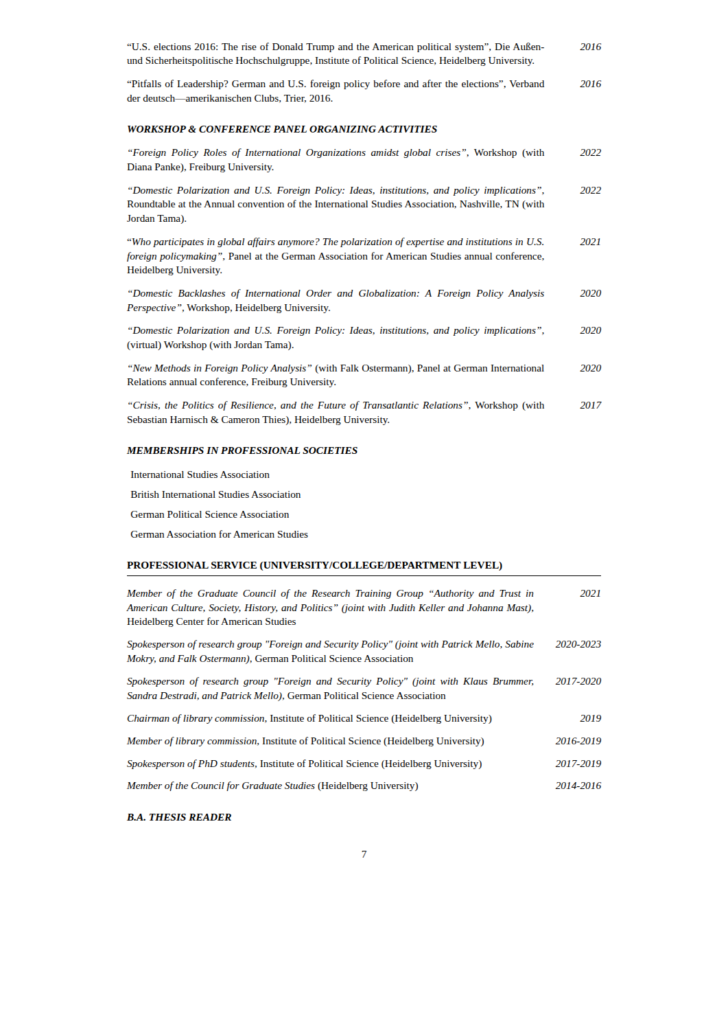“U.S. elections 2016: The rise of Donald Trump and the American political system”, Die Außen- und Sicherheitspolitische Hochschulgruppe, Institute of Political Science, Heidelberg University.
2016
“Pitfalls of Leadership? German and U.S. foreign policy before and after the elections”, Verband der deutsch—amerikanischen Clubs, Trier, 2016.
2016
WORKSHOP & CONFERENCE PANEL ORGANIZING ACTIVITIES
“Foreign Policy Roles of International Organizations amidst global crises”, Workshop (with Diana Panke), Freiburg University.
2022
“Domestic Polarization and U.S. Foreign Policy: Ideas, institutions, and policy implications”, Roundtable at the Annual convention of the International Studies Association, Nashville, TN (with Jordan Tama).
2022
“Who participates in global affairs anymore? The polarization of expertise and institutions in U.S. foreign policymaking”, Panel at the German Association for American Studies annual conference, Heidelberg University.
2021
“Domestic Backlashes of International Order and Globalization: A Foreign Policy Analysis Perspective”, Workshop, Heidelberg University.
2020
“Domestic Polarization and U.S. Foreign Policy: Ideas, institutions, and policy implications”, (virtual) Workshop (with Jordan Tama).
2020
“New Methods in Foreign Policy Analysis” (with Falk Ostermann), Panel at German International Relations annual conference, Freiburg University.
2020
“Crisis, the Politics of Resilience, and the Future of Transatlantic Relations”, Workshop (with Sebastian Harnisch & Cameron Thies), Heidelberg University.
2017
MEMBERSHIPS IN PROFESSIONAL SOCIETIES
International Studies Association
British International Studies Association
German Political Science Association
German Association for American Studies
PROFESSIONAL SERVICE (UNIVERSITY/COLLEGE/DEPARTMENT LEVEL)
Member of the Graduate Council of the Research Training Group “Authority and Trust in American Culture, Society, History, and Politics” (joint with Judith Keller and Johanna Mast), Heidelberg Center for American Studies
2021
Spokesperson of research group "Foreign and Security Policy" (joint with Patrick Mello, Sabine Mokry, and Falk Ostermann), German Political Science Association
2020-2023
Spokesperson of research group "Foreign and Security Policy" (joint with Klaus Brummer, Sandra Destradi, and Patrick Mello), German Political Science Association
2017-2020
Chairman of library commission, Institute of Political Science (Heidelberg University)
2019
Member of library commission, Institute of Political Science (Heidelberg University)
2016-2019
Spokesperson of PhD students, Institute of Political Science (Heidelberg University)
2017-2019
Member of the Council for Graduate Studies (Heidelberg University)
2014-2016
B.A. THESIS READER
7